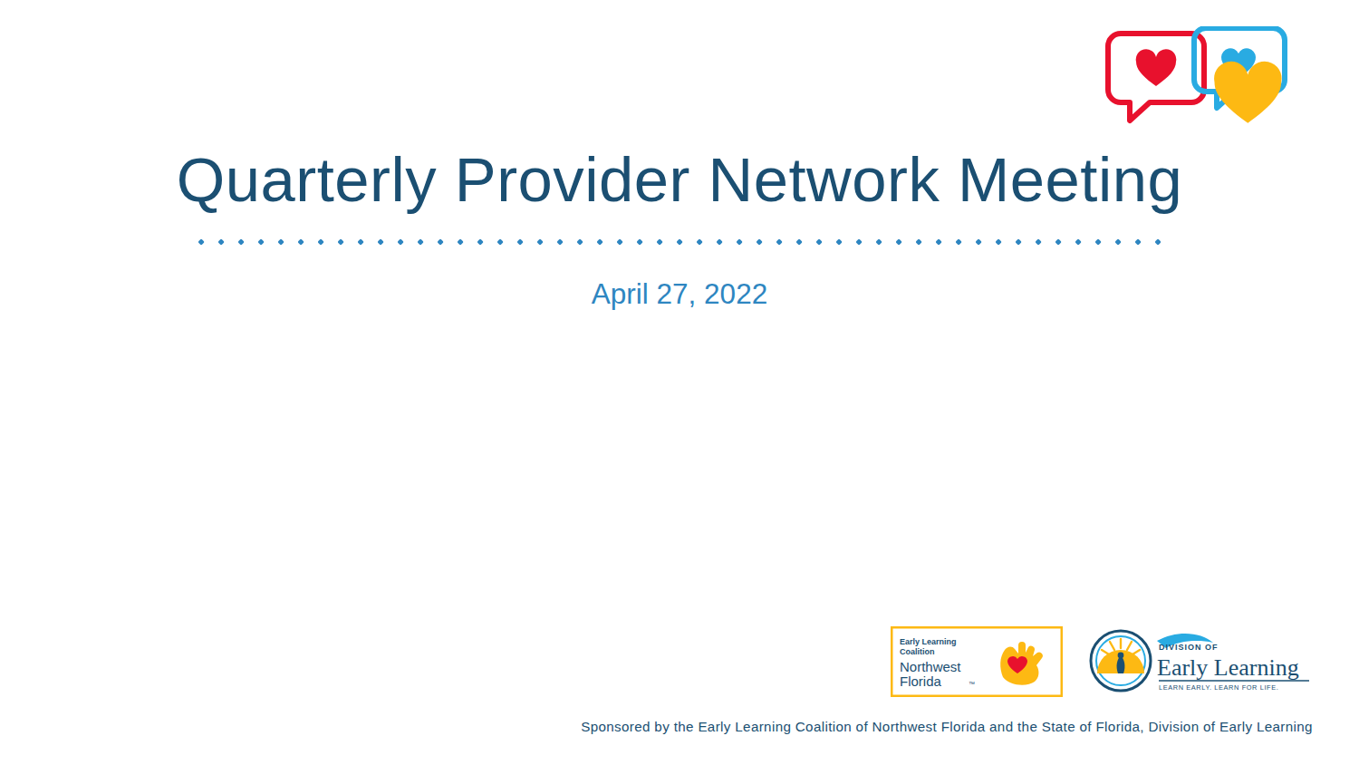Quarterly Provider Network Meeting
April 27, 2022
Early Learning Coalition Northwest Florida ™ DIVISION OF Early Learning LEARN EARLY. LEARN FOR LIFE.
Sponsored by the Early Learning Coalition of Northwest Florida and the State of Florida, Division of Early Learning